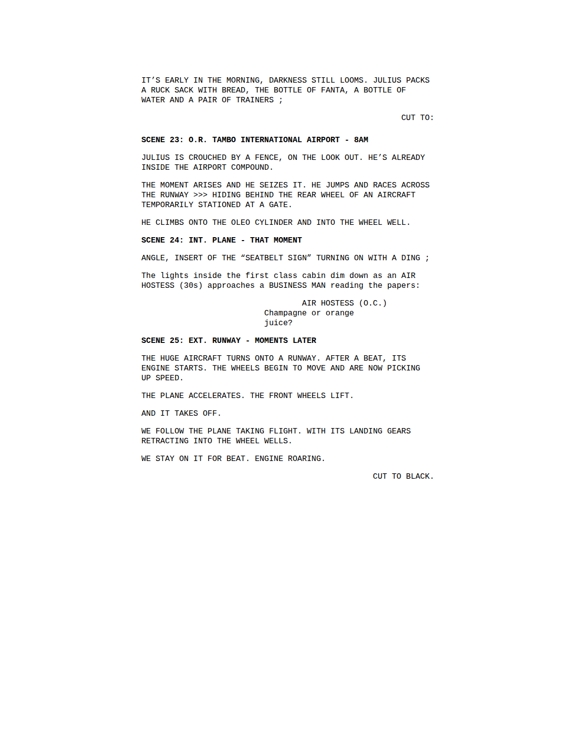IT’S EARLY IN THE MORNING, DARKNESS STILL LOOMS. JULIUS PACKS A RUCK SACK WITH BREAD, THE BOTTLE OF FANTA, A BOTTLE OF WATER AND A PAIR OF TRAINERS ;
CUT TO:
SCENE 23: O.R. TAMBO INTERNATIONAL AIRPORT - 8AM
JULIUS IS CROUCHED BY A FENCE, ON THE LOOK OUT. HE’S ALREADY INSIDE THE AIRPORT COMPOUND.
THE MOMENT ARISES AND HE SEIZES IT. HE JUMPS AND RACES ACROSS THE RUNWAY >>> HIDING BEHIND THE REAR WHEEL OF AN AIRCRAFT TEMPORARILY STATIONED AT A GATE.
HE CLIMBS ONTO THE OLEO CYLINDER AND INTO THE WHEEL WELL.
SCENE 24: INT. PLANE - THAT MOMENT
ANGLE, INSERT OF THE “SEATBELT SIGN” TURNING ON WITH A DING ;
The lights inside the first class cabin dim down as an AIR HOSTESS (30s) approaches a BUSINESS MAN reading the papers:
AIR HOSTESS (O.C.)
Champagne or orange juice?
SCENE 25: EXT. RUNWAY - MOMENTS LATER
THE HUGE AIRCRAFT TURNS ONTO A RUNWAY. AFTER A BEAT, ITS ENGINE STARTS. THE WHEELS BEGIN TO MOVE AND ARE NOW PICKING UP SPEED.
THE PLANE ACCELERATES. THE FRONT WHEELS LIFT.
AND IT TAKES OFF.
WE FOLLOW THE PLANE TAKING FLIGHT. WITH ITS LANDING GEARS RETRACTING INTO THE WHEEL WELLS.
WE STAY ON IT FOR BEAT. ENGINE ROARING.
CUT TO BLACK.